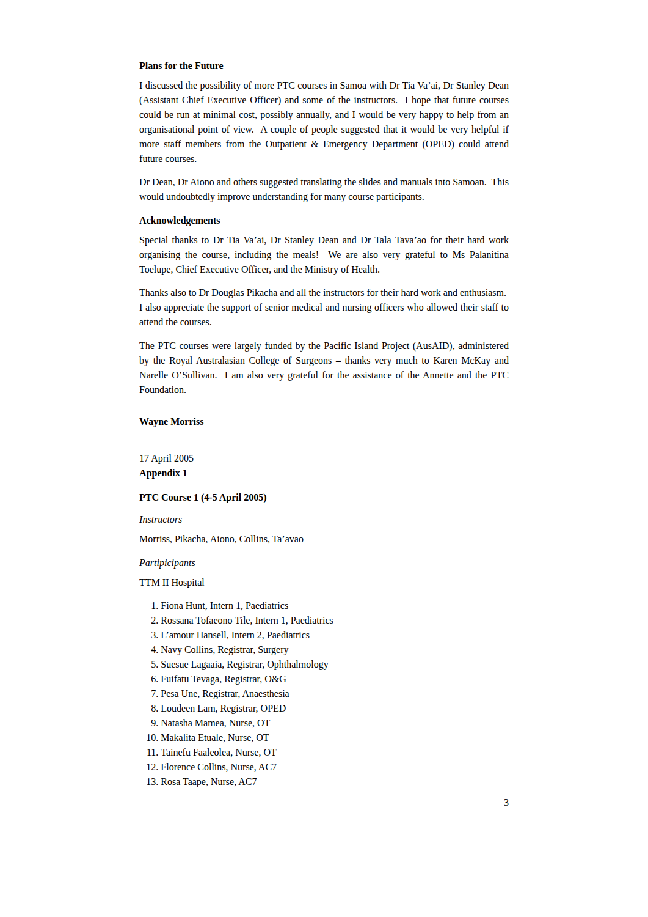Plans for the Future
I discussed the possibility of more PTC courses in Samoa with Dr Tia Va’ai, Dr Stanley Dean (Assistant Chief Executive Officer) and some of the instructors. I hope that future courses could be run at minimal cost, possibly annually, and I would be very happy to help from an organisational point of view. A couple of people suggested that it would be very helpful if more staff members from the Outpatient & Emergency Department (OPED) could attend future courses.
Dr Dean, Dr Aiono and others suggested translating the slides and manuals into Samoan. This would undoubtedly improve understanding for many course participants.
Acknowledgements
Special thanks to Dr Tia Va’ai, Dr Stanley Dean and Dr Tala Tava’ao for their hard work organising the course, including the meals! We are also very grateful to Ms Palanitina Toelupe, Chief Executive Officer, and the Ministry of Health.
Thanks also to Dr Douglas Pikacha and all the instructors for their hard work and enthusiasm. I also appreciate the support of senior medical and nursing officers who allowed their staff to attend the courses.
The PTC courses were largely funded by the Pacific Island Project (AusAID), administered by the Royal Australasian College of Surgeons – thanks very much to Karen McKay and Narelle O’Sullivan. I am also very grateful for the assistance of the Annette and the PTC Foundation.
Wayne Morriss
17 April 2005
Appendix 1
PTC Course 1 (4-5 April 2005)
Instructors
Morriss, Pikacha, Aiono, Collins, Ta’avao
Partipicipants
TTM II Hospital
Fiona Hunt, Intern 1, Paediatrics
Rossana Tofaeono Tile, Intern 1, Paediatrics
L’amour Hansell, Intern 2, Paediatrics
Navy Collins, Registrar, Surgery
Suesue Lagaaia, Registrar, Ophthalmology
Fuifatu Tevaga, Registrar, O&G
Pesa Une, Registrar, Anaesthesia
Loudeen Lam, Registrar, OPED
Natasha Mamea, Nurse, OT
Makalita Etuale, Nurse, OT
Tainefu Faaleolea, Nurse, OT
Florence Collins, Nurse, AC7
Rosa Taape, Nurse, AC7
3